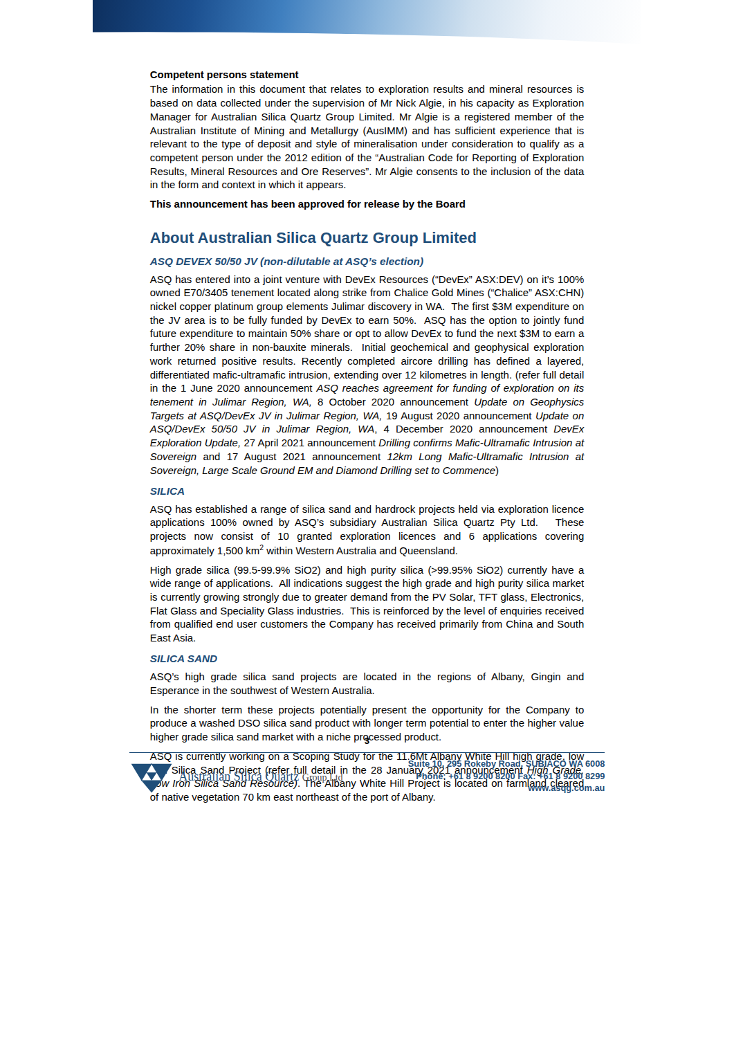Competent persons statement
The information in this document that relates to exploration results and mineral resources is based on data collected under the supervision of Mr Nick Algie, in his capacity as Exploration Manager for Australian Silica Quartz Group Limited. Mr Algie is a registered member of the Australian Institute of Mining and Metallurgy (AusIMM) and has sufficient experience that is relevant to the type of deposit and style of mineralisation under consideration to qualify as a competent person under the 2012 edition of the “Australian Code for Reporting of Exploration Results, Mineral Resources and Ore Reserves”. Mr Algie consents to the inclusion of the data in the form and context in which it appears.
This announcement has been approved for release by the Board
About Australian Silica Quartz Group Limited
ASQ DEVEX 50/50 JV (non-dilutable at ASQ’s election)
ASQ has entered into a joint venture with DevEx Resources (“DevEx” ASX:DEV) on it’s 100% owned E70/3405 tenement located along strike from Chalice Gold Mines (“Chalice” ASX:CHN) nickel copper platinum group elements Julimar discovery in WA. The first $3M expenditure on the JV area is to be fully funded by DevEx to earn 50%. ASQ has the option to jointly fund future expenditure to maintain 50% share or opt to allow DevEx to fund the next $3M to earn a further 20% share in non-bauxite minerals. Initial geochemical and geophysical exploration work returned positive results. Recently completed aircore drilling has defined a layered, differentiated mafic-ultramafic intrusion, extending over 12 kilometres in length. (refer full detail in the 1 June 2020 announcement ASQ reaches agreement for funding of exploration on its tenement in Julimar Region, WA, 8 October 2020 announcement Update on Geophysics Targets at ASQ/DevEx JV in Julimar Region, WA, 19 August 2020 announcement Update on ASQ/DevEx 50/50 JV in Julimar Region, WA, 4 December 2020 announcement DevEx Exploration Update, 27 April 2021 announcement Drilling confirms Mafic-Ultramafic Intrusion at Sovereign and 17 August 2021 announcement 12km Long Mafic-Ultramafic Intrusion at Sovereign, Large Scale Ground EM and Diamond Drilling set to Commence)
SILICA
ASQ has established a range of silica sand and hardrock projects held via exploration licence applications 100% owned by ASQ’s subsidiary Australian Silica Quartz Pty Ltd. These projects now consist of 10 granted exploration licences and 6 applications covering approximately 1,500 km2 within Western Australia and Queensland.
High grade silica (99.5-99.9% SiO2) and high purity silica (>99.95% SiO2) currently have a wide range of applications. All indications suggest the high grade and high purity silica market is currently growing strongly due to greater demand from the PV Solar, TFT glass, Electronics, Flat Glass and Speciality Glass industries. This is reinforced by the level of enquiries received from qualified end user customers the Company has received primarily from China and South East Asia.
SILICA SAND
ASQ’s high grade silica sand projects are located in the regions of Albany, Gingin and Esperance in the southwest of Western Australia.
In the shorter term these projects potentially present the opportunity for the Company to produce a washed DSO silica sand product with longer term potential to enter the higher value higher grade silica sand market with a niche processed product.
ASQ is currently working on a Scoping Study for the 11.6Mt Albany White Hill high grade, low iron Silica Sand Project (refer full detail in the 28 January 2021 announcement High Grade, Low Iron Silica Sand Resource). The Albany White Hill Project is located on farmland cleared of native vegetation 70 km east northeast of the port of Albany.
3
Australian Silica Quartz Group Ltd
Suite 10, 295 Rokeby Road, SUBIACO WA 6008
Phone: +61 8 9200 8200 Fax: +61 8 9200 8299 www.asqg.com.au